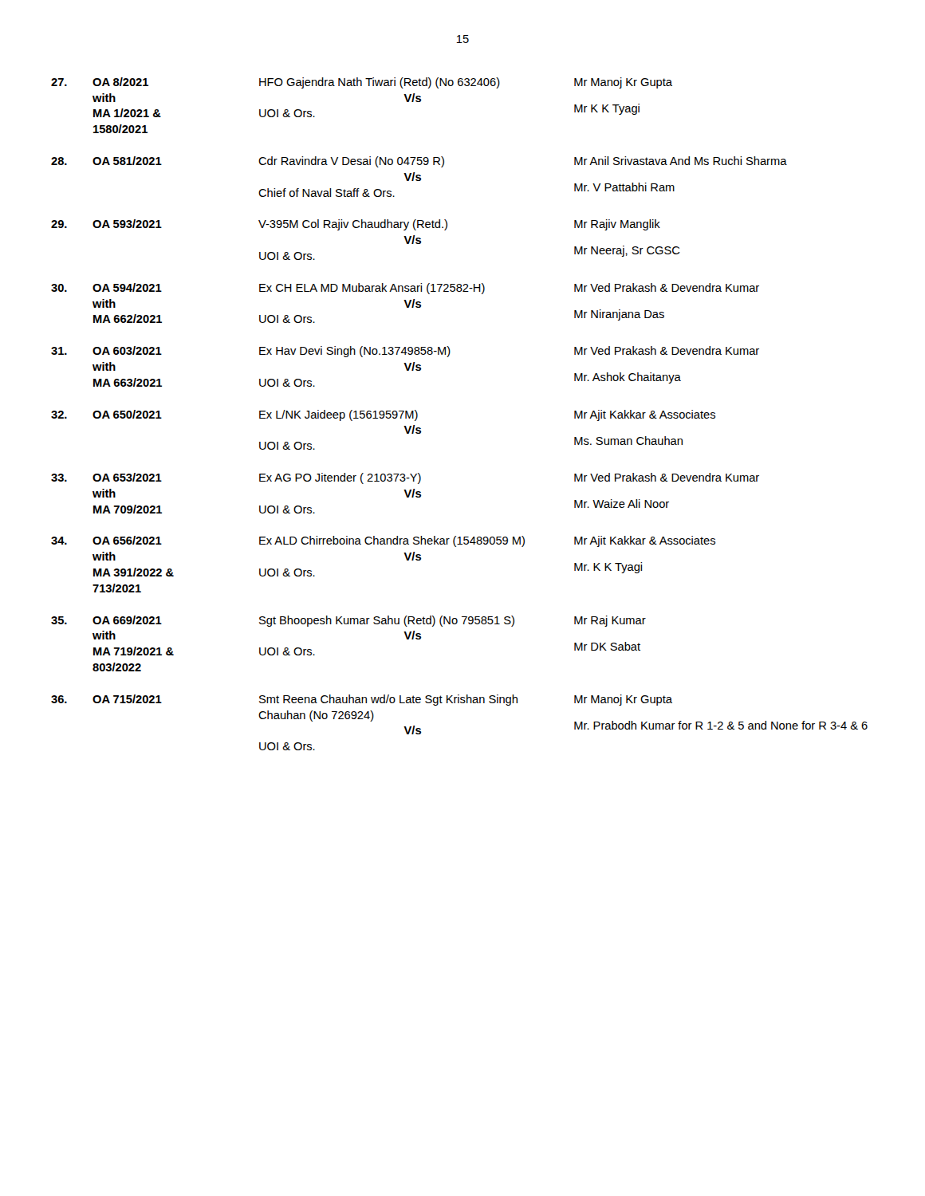15
| 27. | OA 8/2021 with MA 1/2021 & 1580/2021 | HFO Gajendra Nath Tiwari (Retd) (No 632406) V/s UOI & Ors. | Mr Manoj Kr Gupta Mr K K Tyagi |
| 28. | OA 581/2021 | Cdr Ravindra V Desai (No 04759 R) V/s Chief of Naval Staff & Ors. | Mr Anil Srivastava And Ms Ruchi Sharma Mr. V Pattabhi Ram |
| 29. | OA 593/2021 | V-395M Col Rajiv Chaudhary (Retd.) V/s UOI & Ors. | Mr Rajiv Manglik Mr Neeraj, Sr CGSC |
| 30. | OA 594/2021 with MA 662/2021 | Ex CH ELA MD Mubarak Ansari (172582-H) V/s UOI & Ors. | Mr Ved Prakash & Devendra Kumar Mr Niranjana Das |
| 31. | OA 603/2021 with MA 663/2021 | Ex Hav Devi Singh (No.13749858-M) V/s UOI & Ors. | Mr Ved Prakash & Devendra Kumar Mr. Ashok Chaitanya |
| 32. | OA 650/2021 | Ex L/NK Jaideep (15619597M) V/s UOI & Ors. | Mr Ajit Kakkar & Associates Ms. Suman Chauhan |
| 33. | OA 653/2021 with MA 709/2021 | Ex AG PO Jitender ( 210373-Y) V/s UOI & Ors. | Mr Ved Prakash & Devendra Kumar Mr. Waize Ali Noor |
| 34. | OA 656/2021 with MA 391/2022 & 713/2021 | Ex ALD Chirreboina Chandra Shekar (15489059 M) V/s UOI & Ors. | Mr Ajit Kakkar & Associates Mr. K K Tyagi |
| 35. | OA 669/2021 with MA 719/2021 & 803/2022 | Sgt Bhoopesh Kumar Sahu (Retd) (No 795851 S) V/s UOI & Ors. | Mr Raj Kumar Mr DK Sabat |
| 36. | OA 715/2021 | Smt Reena Chauhan wd/o Late Sgt Krishan Singh Chauhan (No 726924) V/s UOI & Ors. | Mr Manoj Kr Gupta Mr. Prabodh Kumar for R 1-2 & 5 and None for R 3-4 & 6 |